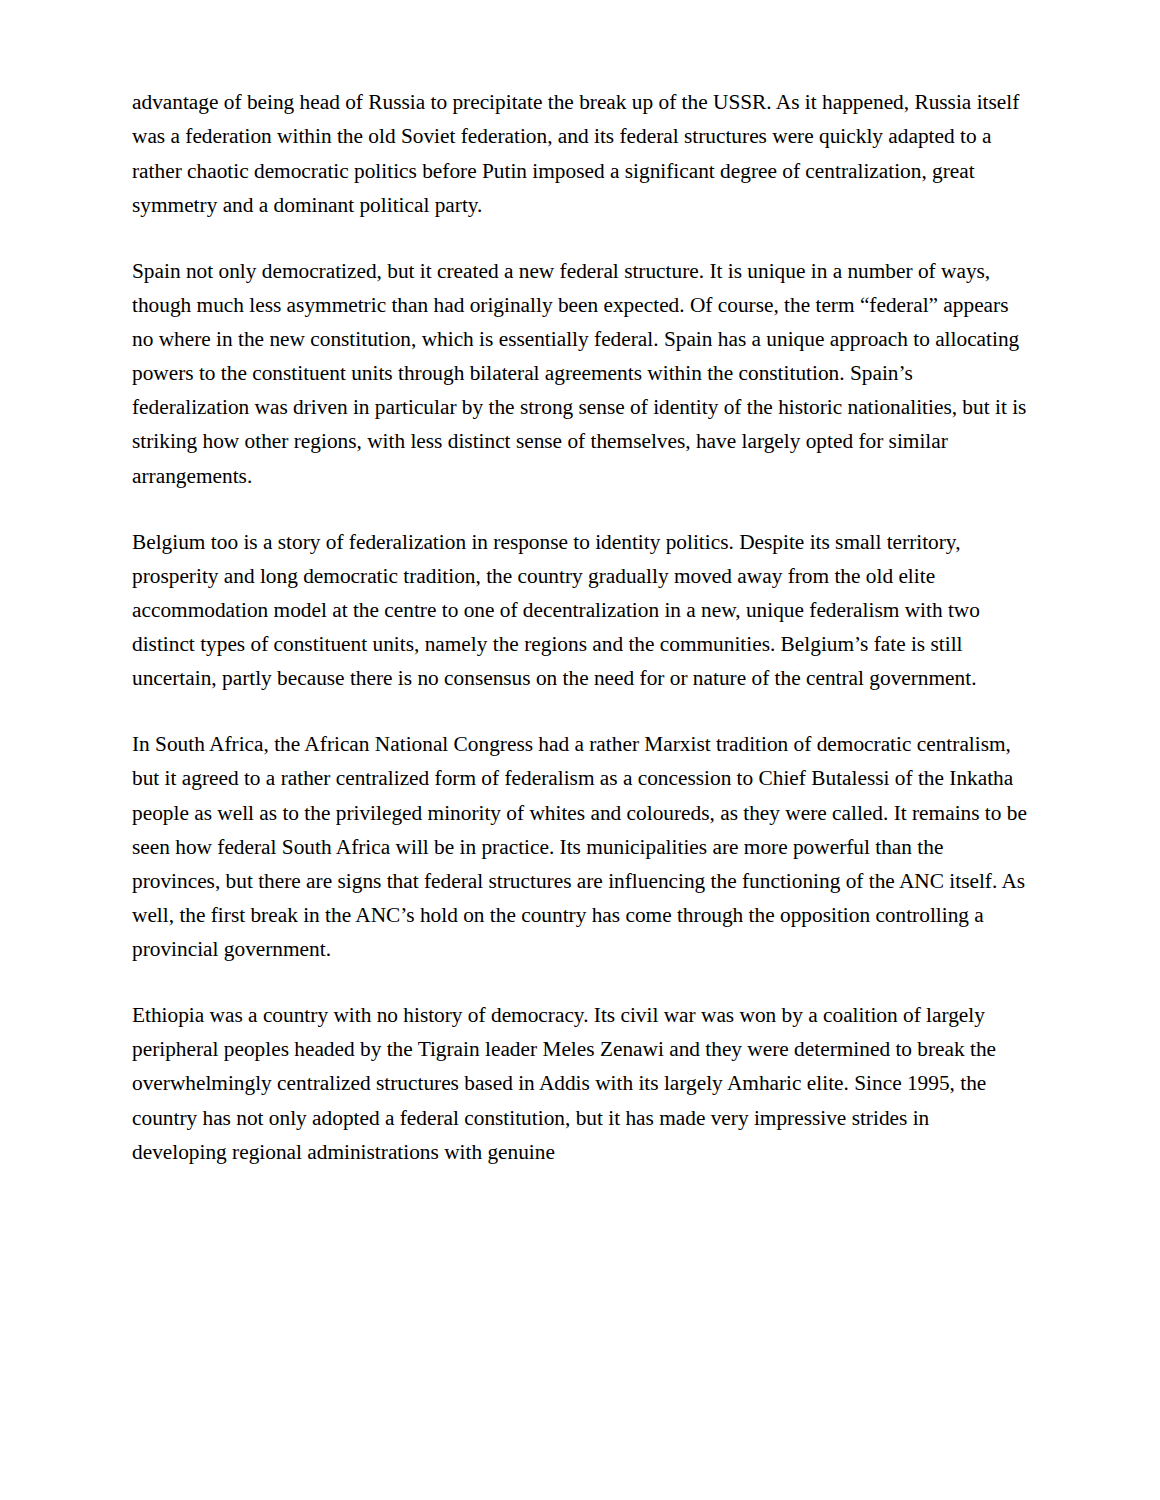advantage of being head of Russia to precipitate the break up of the USSR. As it happened, Russia itself was a federation within the old Soviet federation, and its federal structures were quickly adapted to a rather chaotic democratic politics before Putin imposed a significant degree of centralization, great symmetry and a dominant political party.
Spain not only democratized, but it created a new federal structure. It is unique in a number of ways, though much less asymmetric than had originally been expected. Of course, the term “federal” appears no where in the new constitution, which is essentially federal. Spain has a unique approach to allocating powers to the constituent units through bilateral agreements within the constitution. Spain’s federalization was driven in particular by the strong sense of identity of the historic nationalities, but it is striking how other regions, with less distinct sense of themselves, have largely opted for similar arrangements.
Belgium too is a story of federalization in response to identity politics. Despite its small territory, prosperity and long democratic tradition, the country gradually moved away from the old elite accommodation model at the centre to one of decentralization in a new, unique federalism with two distinct types of constituent units, namely the regions and the communities. Belgium’s fate is still uncertain, partly because there is no consensus on the need for or nature of the central government.
In South Africa, the African National Congress had a rather Marxist tradition of democratic centralism, but it agreed to a rather centralized form of federalism as a concession to Chief Butalessi of the Inkatha people as well as to the privileged minority of whites and coloureds, as they were called. It remains to be seen how federal South Africa will be in practice. Its municipalities are more powerful than the provinces, but there are signs that federal structures are influencing the functioning of the ANC itself. As well, the first break in the ANC’s hold on the country has come through the opposition controlling a provincial government.
Ethiopia was a country with no history of democracy. Its civil war was won by a coalition of largely peripheral peoples headed by the Tigrain leader Meles Zenawi and they were determined to break the overwhelmingly centralized structures based in Addis with its largely Amharic elite. Since 1995, the country has not only adopted a federal constitution, but it has made very impressive strides in developing regional administrations with genuine